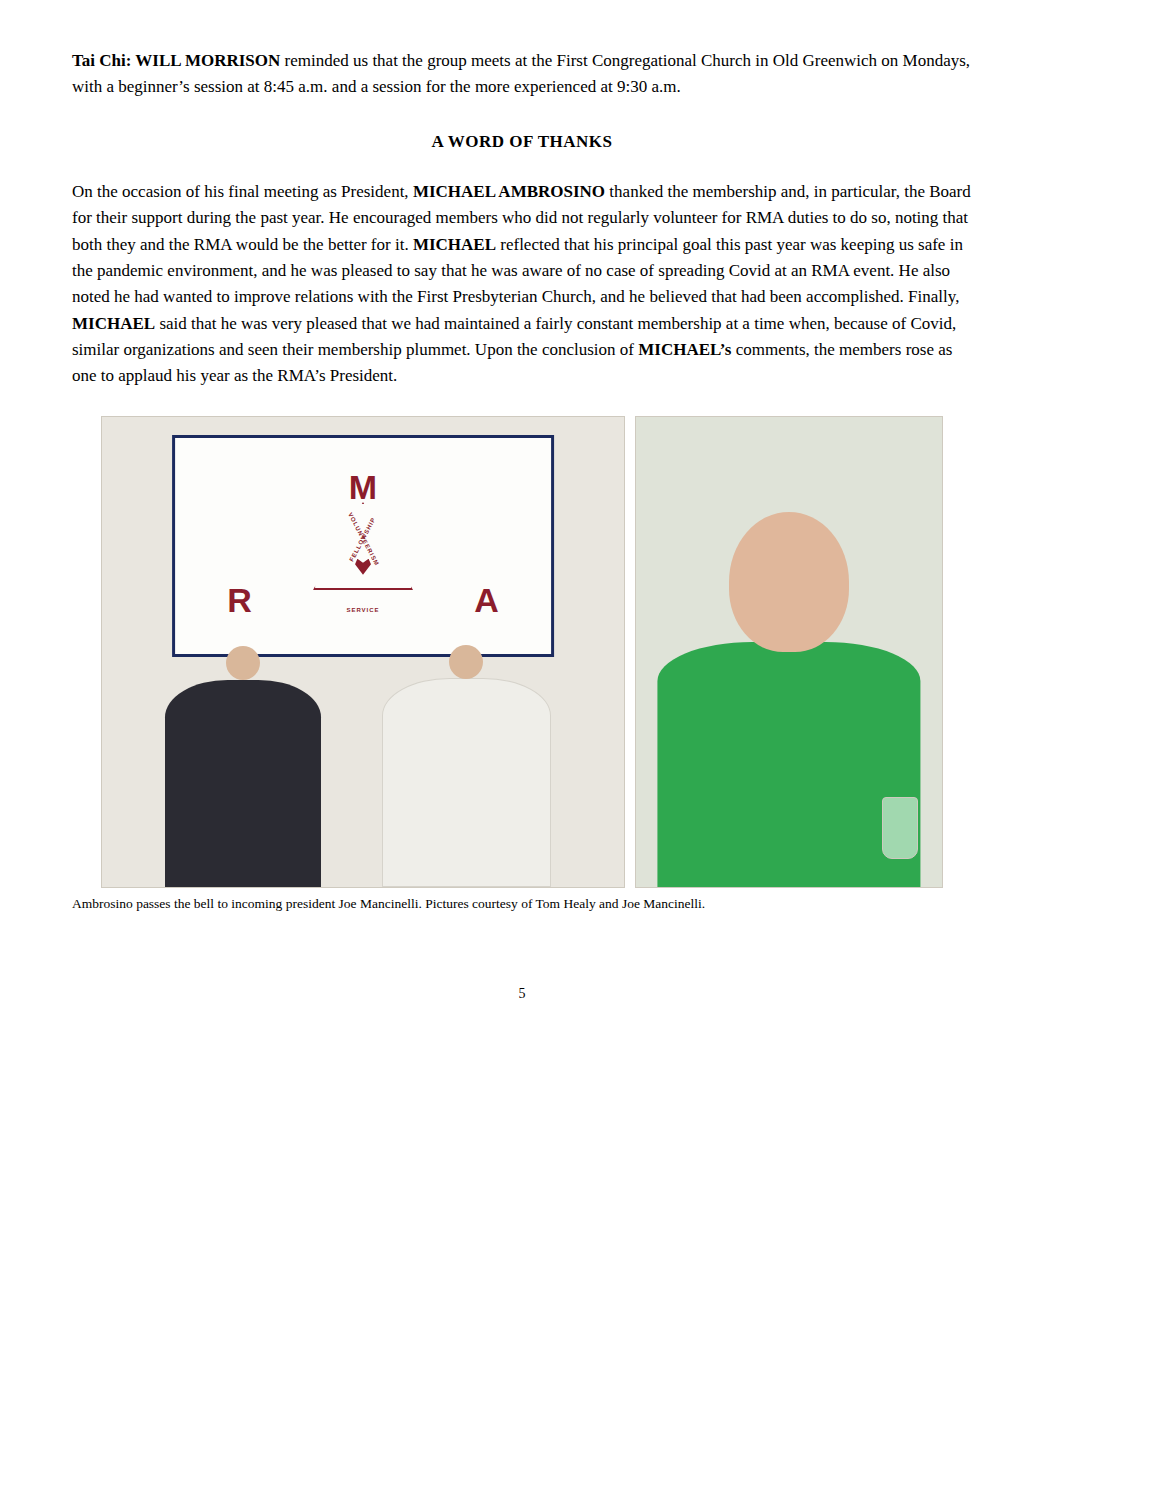Tai Chi: WILL MORRISON reminded us that the group meets at the First Congregational Church in Old Greenwich on Mondays, with a beginner’s session at 8:45 a.m. and a session for the more experienced at 9:30 a.m.
A WORD OF THANKS
On the occasion of his final meeting as President, MICHAEL AMBROSINO thanked the membership and, in particular, the Board for their support during the past year. He encouraged members who did not regularly volunteer for RMA duties to do so, noting that both they and the RMA would be the better for it. MICHAEL reflected that his principal goal this past year was keeping us safe in the pandemic environment, and he was pleased to say that he was aware of no case of spreading Covid at an RMA event. He also noted he had wanted to improve relations with the First Presbyterian Church, and he believed that had been accomplished. Finally, MICHAEL said that he was very pleased that we had maintained a fairly constant membership at a time when, because of Covid, similar organizations and seen their membership plummet. Upon the conclusion of MICHAEL’s comments, the members rose as one to applaud his year as the RMA’s President.
M R A
FELLOWSHIP VOLUNTEERISM SERVICE
Ambrosino passes the bell to incoming president Joe Mancinelli. Pictures courtesy of Tom Healy and Joe Mancinelli.
5